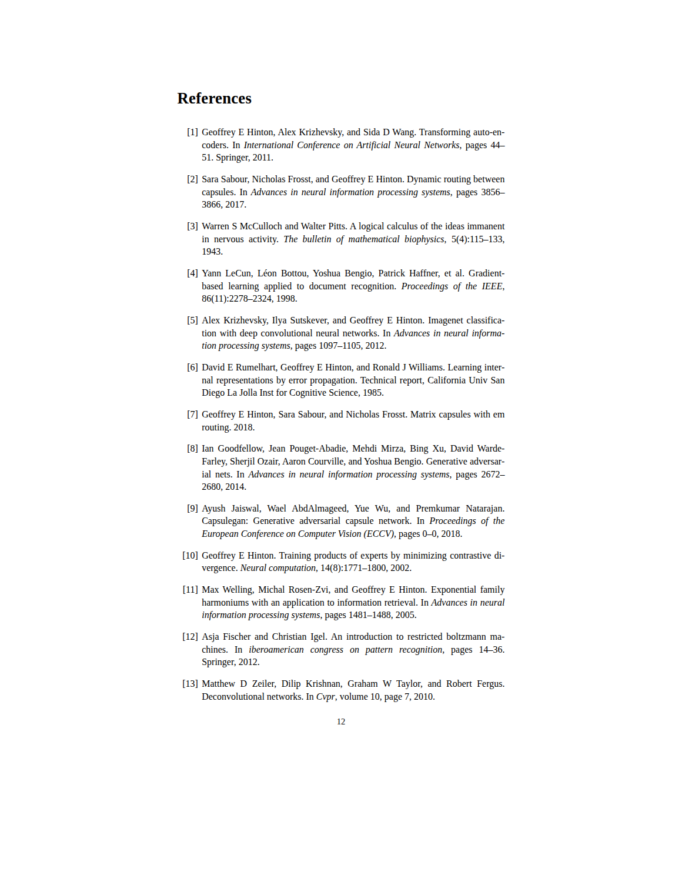References
[1] Geoffrey E Hinton, Alex Krizhevsky, and Sida D Wang. Transforming auto-encoders. In International Conference on Artificial Neural Networks, pages 44–51. Springer, 2011.
[2] Sara Sabour, Nicholas Frosst, and Geoffrey E Hinton. Dynamic routing between capsules. In Advances in neural information processing systems, pages 3856–3866, 2017.
[3] Warren S McCulloch and Walter Pitts. A logical calculus of the ideas immanent in nervous activity. The bulletin of mathematical biophysics, 5(4):115–133, 1943.
[4] Yann LeCun, Léon Bottou, Yoshua Bengio, Patrick Haffner, et al. Gradient-based learning applied to document recognition. Proceedings of the IEEE, 86(11):2278–2324, 1998.
[5] Alex Krizhevsky, Ilya Sutskever, and Geoffrey E Hinton. Imagenet classification with deep convolutional neural networks. In Advances in neural information processing systems, pages 1097–1105, 2012.
[6] David E Rumelhart, Geoffrey E Hinton, and Ronald J Williams. Learning internal representations by error propagation. Technical report, California Univ San Diego La Jolla Inst for Cognitive Science, 1985.
[7] Geoffrey E Hinton, Sara Sabour, and Nicholas Frosst. Matrix capsules with em routing. 2018.
[8] Ian Goodfellow, Jean Pouget-Abadie, Mehdi Mirza, Bing Xu, David Warde-Farley, Sherjil Ozair, Aaron Courville, and Yoshua Bengio. Generative adversarial nets. In Advances in neural information processing systems, pages 2672–2680, 2014.
[9] Ayush Jaiswal, Wael AbdAlmageed, Yue Wu, and Premkumar Natarajan. Capsulegan: Generative adversarial capsule network. In Proceedings of the European Conference on Computer Vision (ECCV), pages 0–0, 2018.
[10] Geoffrey E Hinton. Training products of experts by minimizing contrastive divergence. Neural computation, 14(8):1771–1800, 2002.
[11] Max Welling, Michal Rosen-Zvi, and Geoffrey E Hinton. Exponential family harmoniums with an application to information retrieval. In Advances in neural information processing systems, pages 1481–1488, 2005.
[12] Asja Fischer and Christian Igel. An introduction to restricted boltzmann machines. In iberoamerican congress on pattern recognition, pages 14–36. Springer, 2012.
[13] Matthew D Zeiler, Dilip Krishnan, Graham W Taylor, and Robert Fergus. Deconvolutional networks. In Cvpr, volume 10, page 7, 2010.
12